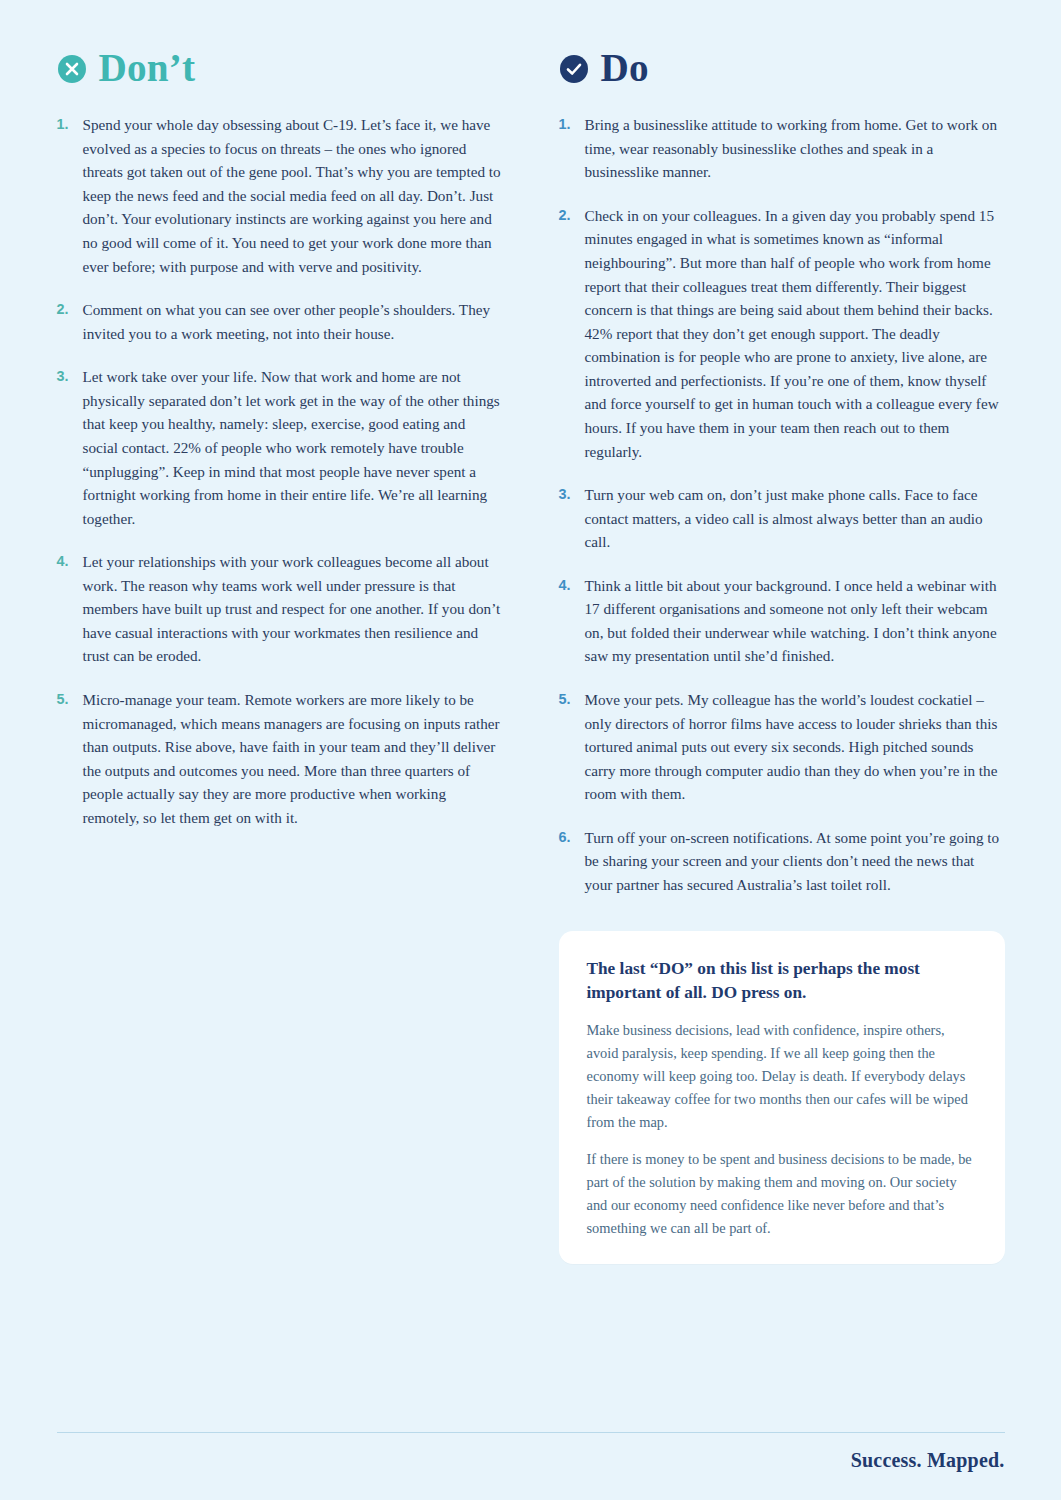Don’t
Spend your whole day obsessing about C-19. Let’s face it, we have evolved as a species to focus on threats – the ones who ignored threats got taken out of the gene pool. That’s why you are tempted to keep the news feed and the social media feed on all day. Don’t. Just don’t. Your evolutionary instincts are working against you here and no good will come of it. You need to get your work done more than ever before; with purpose and with verve and positivity.
Comment on what you can see over other people’s shoulders. They invited you to a work meeting, not into their house.
Let work take over your life. Now that work and home are not physically separated don’t let work get in the way of the other things that keep you healthy, namely: sleep, exercise, good eating and social contact. 22% of people who work remotely have trouble “unplugging”. Keep in mind that most people have never spent a fortnight working from home in their entire life. We’re all learning together.
Let your relationships with your work colleagues become all about work. The reason why teams work well under pressure is that members have built up trust and respect for one another. If you don’t have casual interactions with your workmates then resilience and trust can be eroded.
Micro-manage your team. Remote workers are more likely to be micromanaged, which means managers are focusing on inputs rather than outputs. Rise above, have faith in your team and they’ll deliver the outputs and outcomes you need. More than three quarters of people actually say they are more productive when working remotely, so let them get on with it.
Do
Bring a businesslike attitude to working from home. Get to work on time, wear reasonably businesslike clothes and speak in a businesslike manner.
Check in on your colleagues. In a given day you probably spend 15 minutes engaged in what is sometimes known as “informal neighbouring”. But more than half of people who work from home report that their colleagues treat them differently. Their biggest concern is that things are being said about them behind their backs. 42% report that they don’t get enough support. The deadly combination is for people who are prone to anxiety, live alone, are introverted and perfectionists. If you’re one of them, know thyself and force yourself to get in human touch with a colleague every few hours. If you have them in your team then reach out to them regularly.
Turn your web cam on, don’t just make phone calls. Face to face contact matters, a video call is almost always better than an audio call.
Think a little bit about your background. I once held a webinar with 17 different organisations and someone not only left their webcam on, but folded their underwear while watching. I don’t think anyone saw my presentation until she’d finished.
Move your pets. My colleague has the world’s loudest cockatiel – only directors of horror films have access to louder shrieks than this tortured animal puts out every six seconds. High pitched sounds carry more through computer audio than they do when you’re in the room with them.
Turn off your on-screen notifications. At some point you’re going to be sharing your screen and your clients don’t need the news that your partner has secured Australia’s last toilet roll.
The last “DO” on this list is perhaps the most important of all. DO press on.
Make business decisions, lead with confidence, inspire others, avoid paralysis, keep spending. If we all keep going then the economy will keep going too. Delay is death. If everybody delays their takeaway coffee for two months then our cafes will be wiped from the map.
If there is money to be spent and business decisions to be made, be part of the solution by making them and moving on. Our society and our economy need confidence like never before and that’s something we can all be part of.
Success. Mapped.